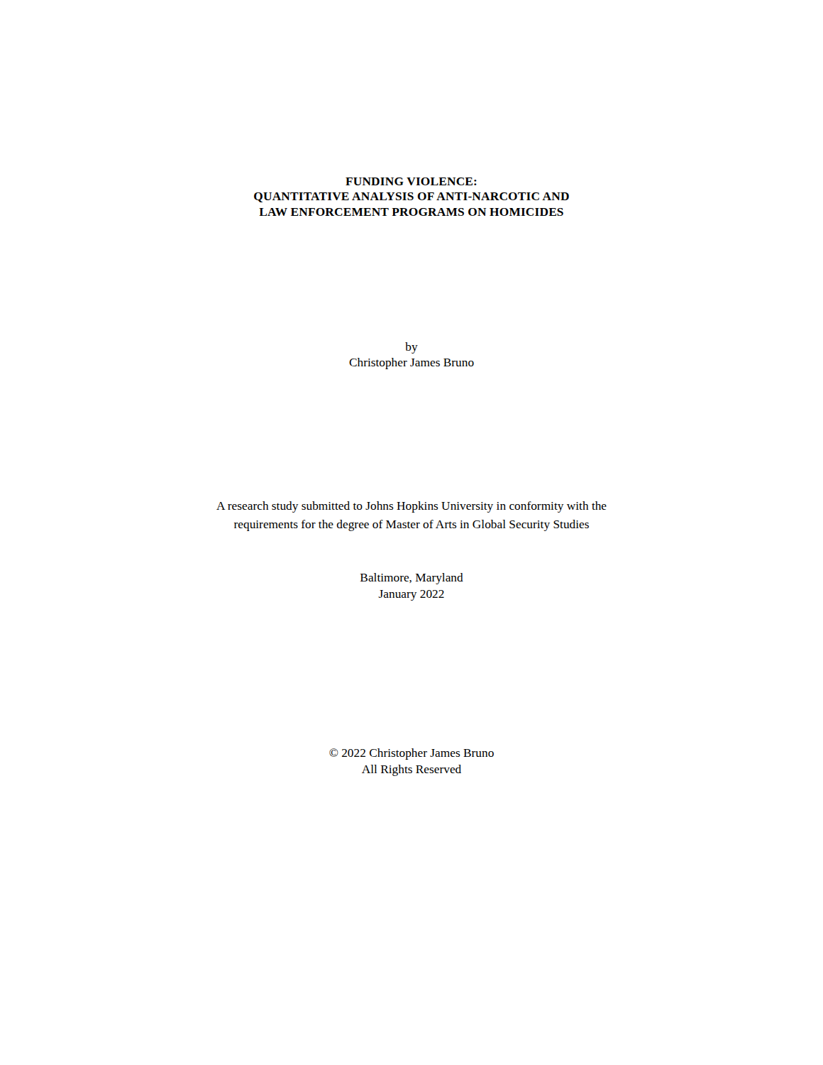FUNDING VIOLENCE: QUANTITATIVE ANALYSIS OF ANTI-NARCOTIC AND LAW ENFORCEMENT PROGRAMS ON HOMICIDES
by Christopher James Bruno
A research study submitted to Johns Hopkins University in conformity with the requirements for the degree of Master of Arts in Global Security Studies
Baltimore, Maryland
January 2022
© 2022 Christopher James Bruno
All Rights Reserved